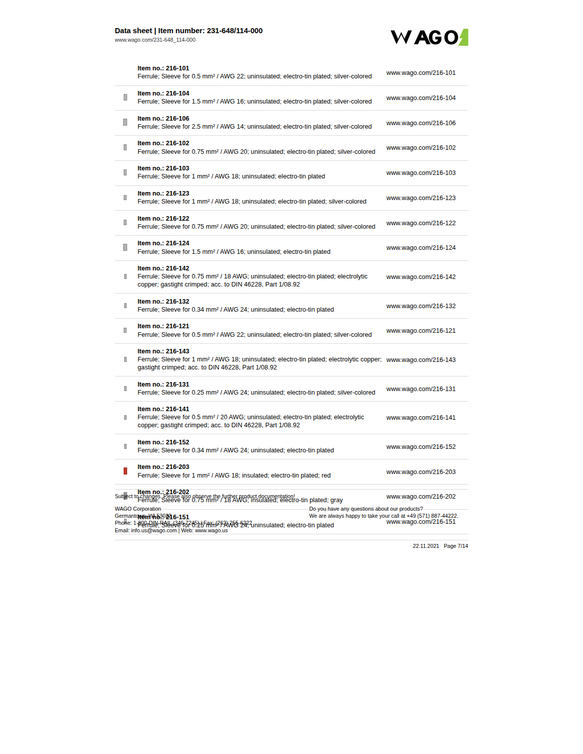Data sheet | Item number: 231-648/114-000
www.wago.com/231-648_114-000
| | Item no.: 216-101 Ferrule; Sleeve for 0.5 mm² / AWG 22; uninsulated; electro-tin plated; silver-colored | www.wago.com/216-101 |
| | Item no.: 216-104 Ferrule; Sleeve for 1.5 mm² / AWG 16; uninsulated; electro-tin plated; silver-colored | www.wago.com/216-104 |
| | Item no.: 216-106 Ferrule; Sleeve for 2.5 mm² / AWG 14; uninsulated; electro-tin plated; silver-colored | www.wago.com/216-106 |
| | Item no.: 216-102 Ferrule; Sleeve for 0.75 mm² / AWG 20; uninsulated; electro-tin plated; silver-colored | www.wago.com/216-102 |
| | Item no.: 216-103 Ferrule; Sleeve for 1 mm² / AWG 18; uninsulated; electro-tin plated | www.wago.com/216-103 |
| | Item no.: 216-123 Ferrule; Sleeve for 1 mm² / AWG 18; uninsulated; electro-tin plated; silver-colored | www.wago.com/216-123 |
| | Item no.: 216-122 Ferrule; Sleeve for 0.75 mm² / AWG 20; uninsulated; electro-tin plated; silver-colored | www.wago.com/216-122 |
| | Item no.: 216-124 Ferrule; Sleeve for 1.5 mm² / AWG 16; uninsulated; electro-tin plated | www.wago.com/216-124 |
| | Item no.: 216-142 Ferrule; Sleeve for 0.75 mm² / 18 AWG; uninsulated; electro-tin plated; electrolytic copper; gastight crimped; acc. to DIN 46228, Part 1/08.92 | www.wago.com/216-142 |
| | Item no.: 216-132 Ferrule; Sleeve for 0.34 mm² / AWG 24; uninsulated; electro-tin plated | www.wago.com/216-132 |
| | Item no.: 216-121 Ferrule; Sleeve for 0.5 mm² / AWG 22; uninsulated; electro-tin plated; silver-colored | www.wago.com/216-121 |
| | Item no.: 216-143 Ferrule; Sleeve for 1 mm² / AWG 18; uninsulated; electro-tin plated; electrolytic copper; gastight crimped; acc. to DIN 46228, Part 1/08.92 | www.wago.com/216-143 |
| | Item no.: 216-131 Ferrule; Sleeve for 0.25 mm² / AWG 24; uninsulated; electro-tin plated; silver-colored | www.wago.com/216-131 |
| | Item no.: 216-141 Ferrule; Sleeve for 0.5 mm² / 20 AWG; uninsulated; electro-tin plated; electrolytic copper; gastight crimped; acc. to DIN 46228, Part 1/08.92 | www.wago.com/216-141 |
| | Item no.: 216-152 Ferrule; Sleeve for 0.34 mm² / AWG 24; uninsulated; electro-tin plated | www.wago.com/216-152 |
| | Item no.: 216-203 Ferrule; Sleeve for 1 mm² / AWG 18; insulated; electro-tin plated; red | www.wago.com/216-203 |
| | Item no.: 216-202 Ferrule; Sleeve for 0.75 mm² / 18 AWG; insulated; electro-tin plated; gray | www.wago.com/216-202 |
| | Item no.: 216-151 Ferrule; Sleeve for 0.25 mm² / AWG 24; uninsulated; electro-tin plated | www.wago.com/216-151 |
Subject to changes. Please also observe the further product documentation!
WAGO Corporation
Germantown, WI 53022
Phone: 1-800-DIN-RAIL (346-7245) | Fax: (262) 255-6222
Email: info.us@wago.com | Web: www.wago.us
Do you have any questions about our products?
We are always happy to take your call at +49 (571) 887-44222.
22.11.2021 Page 7/14